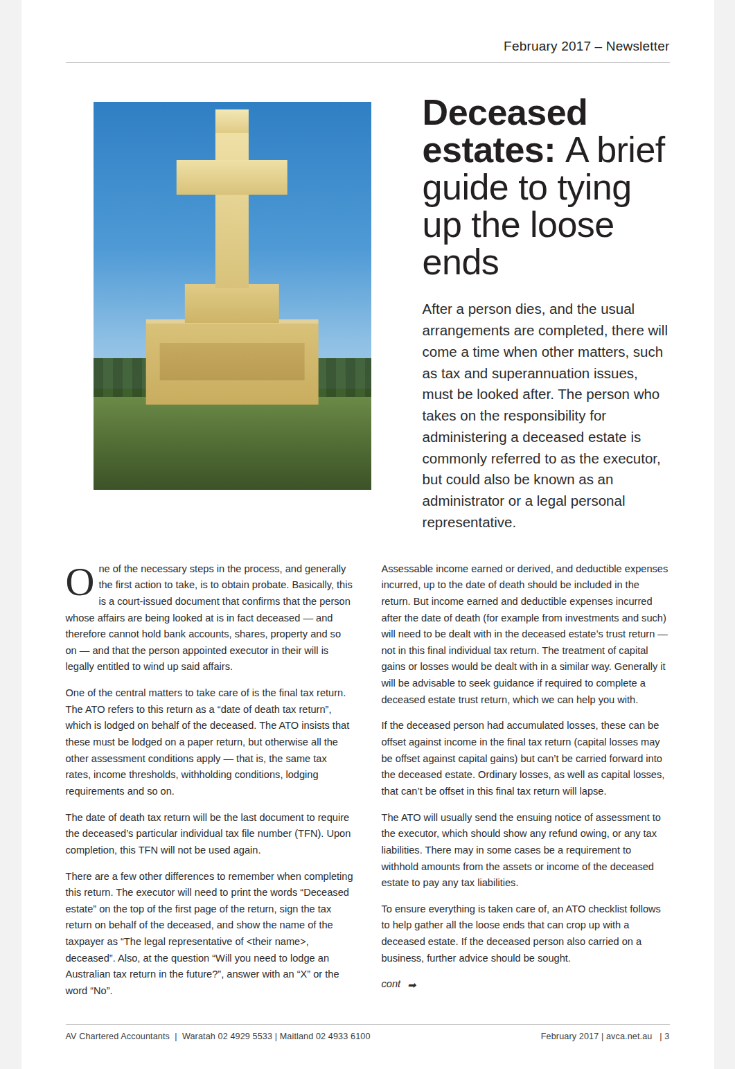February 2017 – Newsletter
Deceased estates: A brief guide to tying up the loose ends
After a person dies, and the usual arrangements are completed, there will come a time when other matters, such as tax and superannuation issues, must be looked after. The person who takes on the responsibility for administering a deceased estate is commonly referred to as the executor, but could also be known as an administrator or a legal personal representative.
One of the necessary steps in the process, and generally the first action to take, is to obtain probate. Basically, this is a court-issued document that confirms that the person whose affairs are being looked at is in fact deceased — and therefore cannot hold bank accounts, shares, property and so on — and that the person appointed executor in their will is legally entitled to wind up said affairs.
One of the central matters to take care of is the final tax return. The ATO refers to this return as a “date of death tax return”, which is lodged on behalf of the deceased. The ATO insists that these must be lodged on a paper return, but otherwise all the other assessment conditions apply — that is, the same tax rates, income thresholds, withholding conditions, lodging requirements and so on.
The date of death tax return will be the last document to require the deceased’s particular individual tax file number (TFN). Upon completion, this TFN will not be used again.
There are a few other differences to remember when completing this return. The executor will need to print the words “Deceased estate” on the top of the first page of the return, sign the tax return on behalf of the deceased, and show the name of the taxpayer as “The legal representative of <their name>, deceased”. Also, at the question “Will you need to lodge an Australian tax return in the future?”, answer with an “X” or the word “No”.
Assessable income earned or derived, and deductible expenses incurred, up to the date of death should be included in the return. But income earned and deductible expenses incurred after the date of death (for example from investments and such) will need to be dealt with in the deceased estate’s trust return — not in this final individual tax return. The treatment of capital gains or losses would be dealt with in a similar way. Generally it will be advisable to seek guidance if required to complete a deceased estate trust return, which we can help you with.
If the deceased person had accumulated losses, these can be offset against income in the final tax return (capital losses may be offset against capital gains) but can’t be carried forward into the deceased estate. Ordinary losses, as well as capital losses, that can’t be offset in this final tax return will lapse.
The ATO will usually send the ensuing notice of assessment to the executor, which should show any refund owing, or any tax liabilities. There may in some cases be a requirement to withhold amounts from the assets or income of the deceased estate to pay any tax liabilities.
To ensure everything is taken care of, an ATO checklist follows to help gather all the loose ends that can crop up with a deceased estate. If the deceased person also carried on a business, further advice should be sought.
cont ➡
AV Chartered Accountants | Waratah 02 4929 5533 | Maitland 02 4933 6100
February 2017 | avca.net.au | 3